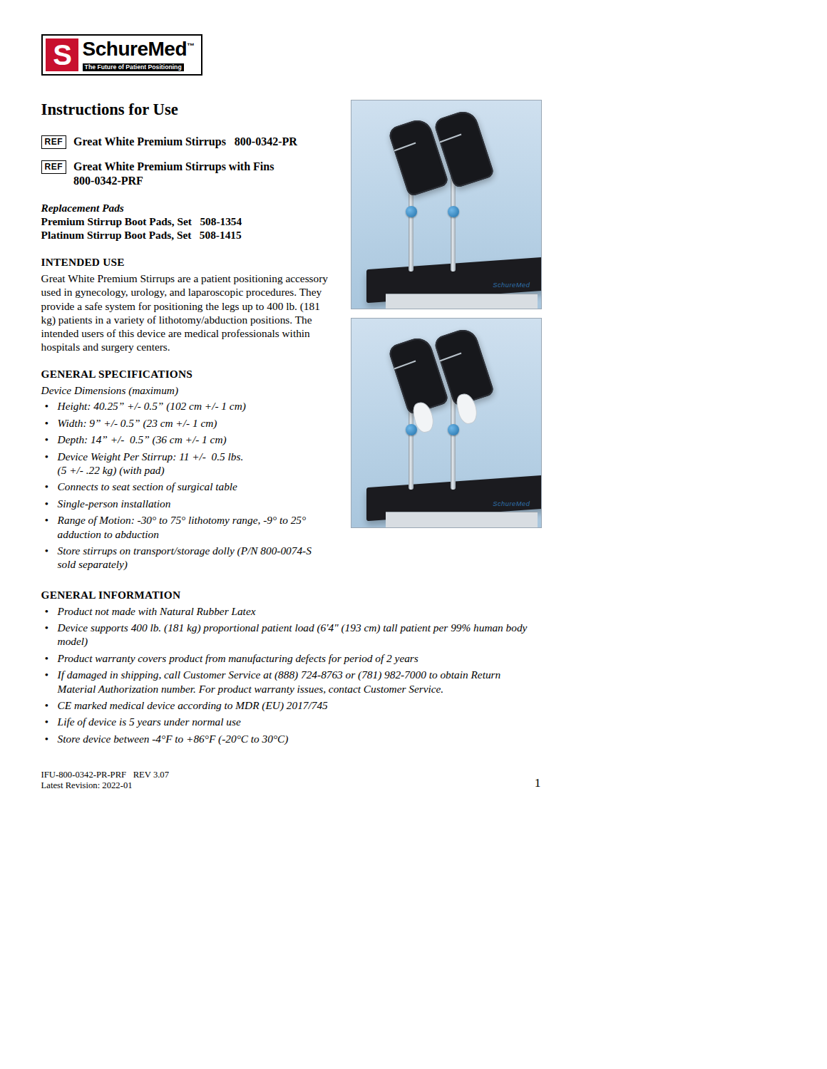S
SchureMed™
The Future of Patient Positioning
Instructions for Use
REF Great White Premium Stirrups 800-0342-PR
REF Great White Premium Stirrups with Fins
800-0342-PRF
Replacement Pads
Premium Stirrup Boot Pads, Set 508-1354
Platinum Stirrup Boot Pads, Set 508-1415
INTENDED USE
Great White Premium Stirrups are a patient positioning accessory used in gynecology, urology, and laparoscopic procedures. They provide a safe system for positioning the legs up to 400 lb. (181 kg) patients in a variety of lithotomy/abduction positions. The intended users of this device are medical professionals within hospitals and surgery centers.
GENERAL SPECIFICATIONS
Device Dimensions (maximum)
Height: 40.25” +/- 0.5” (102 cm +/- 1 cm)
Width: 9” +/- 0.5” (23 cm +/- 1 cm)
Depth: 14” +/- 0.5” (36 cm +/- 1 cm)
Device Weight Per Stirrup: 11 +/- 0.5 lbs.
(5 +/- .22 kg) (with pad)
Connects to seat section of surgical table
Single-person installation
Range of Motion: -30° to 75° lithotomy range, -9° to 25° adduction to abduction
Store stirrups on transport/storage dolly (P/N 800-0074-S sold separately)
SchureMed
SchureMed
GENERAL INFORMATION
Product not made with Natural Rubber Latex
Device supports 400 lb. (181 kg) proportional patient load (6'4" (193 cm) tall patient per 99% human body model)
Product warranty covers product from manufacturing defects for period of 2 years
If damaged in shipping, call Customer Service at (888) 724-8763 or (781) 982-7000 to obtain Return Material Authorization number. For product warranty issues, contact Customer Service.
CE marked medical device according to MDR (EU) 2017/745
Life of device is 5 years under normal use
Store device between -4°F to +86°F (-20°C to 30°C)
IFU-800-0342-PR-PRF REV 3.07
Latest Revision: 2022-01
1